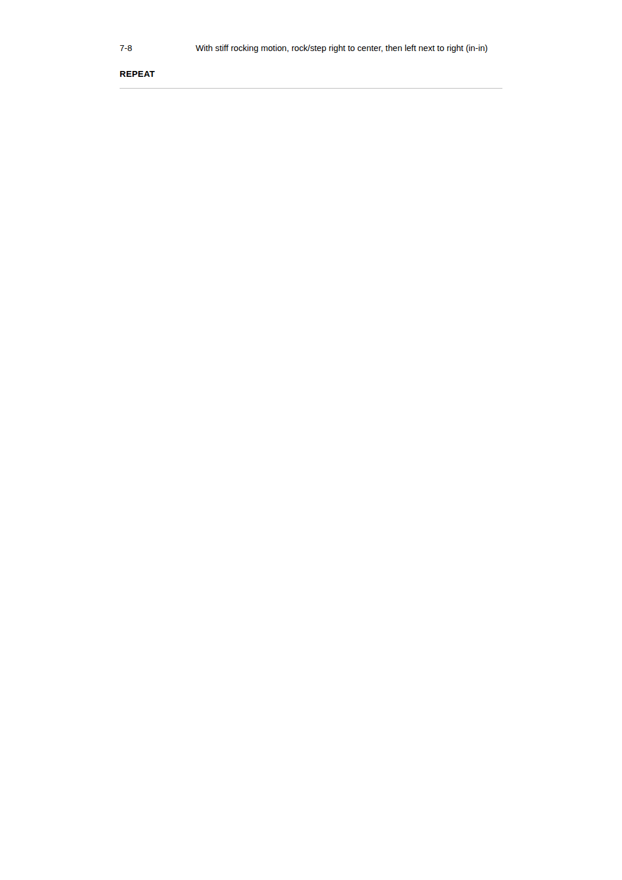7-8
With stiff rocking motion, rock/step right to center, then left next to right (in-in)
REPEAT